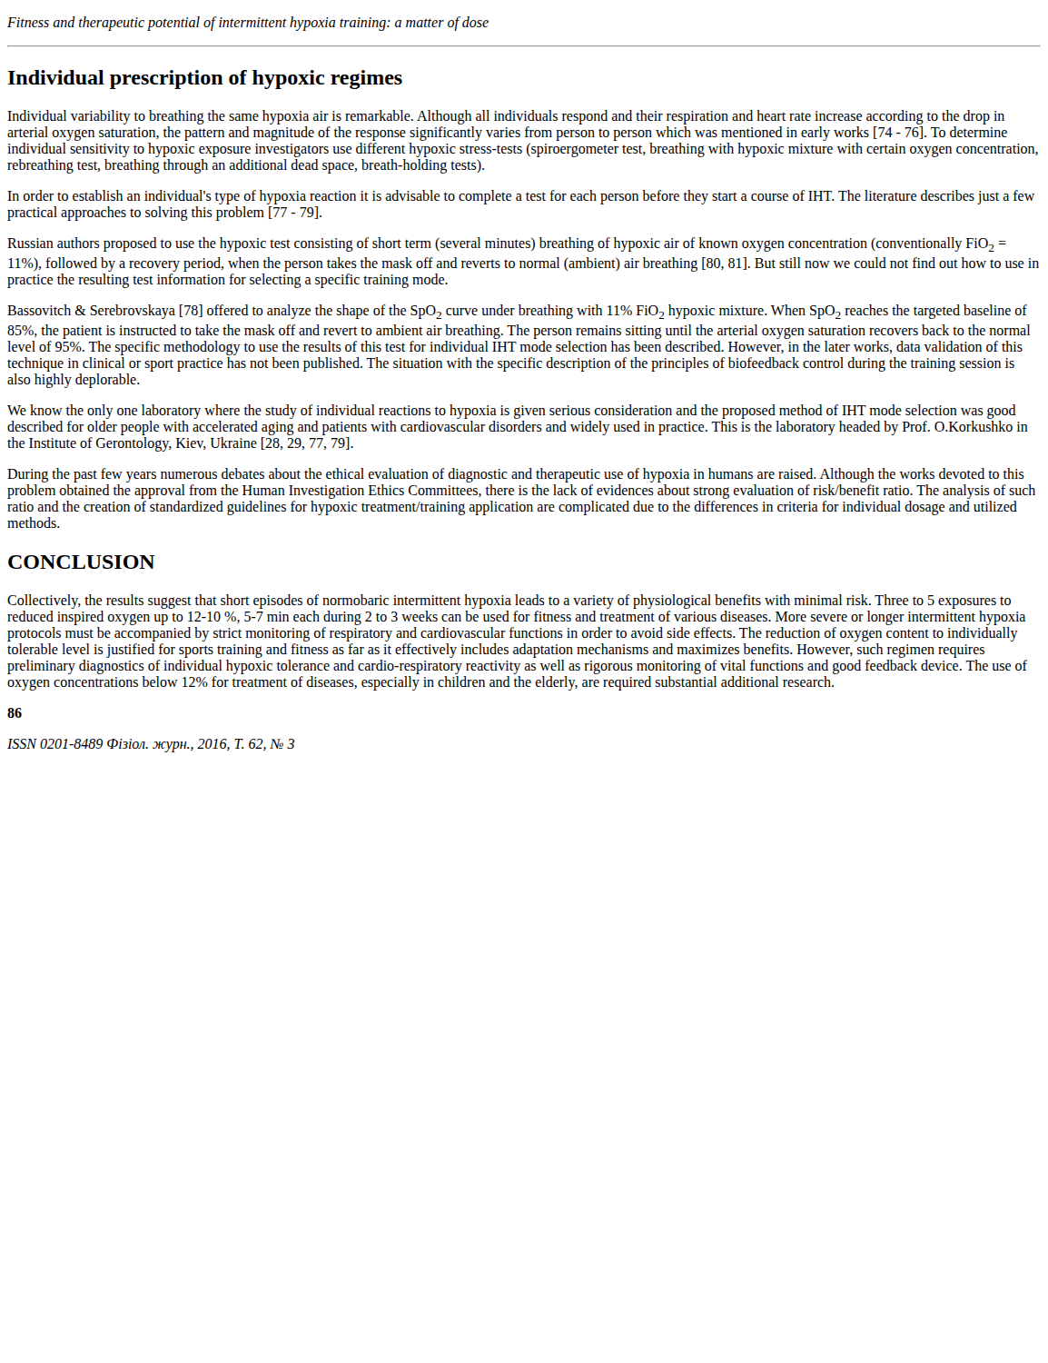Fitness and therapeutic potential of intermittent hypoxia training: a matter of dose
Individual prescription of hypoxic regimes
Individual variability to breathing the same hypoxia air is remarkable. Although all individuals respond and their respiration and heart rate increase according to the drop in arterial oxygen saturation, the pattern and magnitude of the response significantly varies from person to person which was mentioned in early works [74 - 76]. To determine individual sensitivity to hypoxic exposure investigators use different hypoxic stress-tests (spiroergometer test, breathing with hypoxic mixture with certain oxygen concentration, rebreathing test, breathing through an additional dead space, breath-holding tests).
In order to establish an individual's type of hypoxia reaction it is advisable to complete a test for each person before they start a course of IHT. The literature describes just a few practical approaches to solving this problem [77 - 79].
Russian authors proposed to use the hypoxic test consisting of short term (several minutes) breathing of hypoxic air of known oxygen concentration (conventionally FiO2 = 11%), followed by a recovery period, when the person takes the mask off and reverts to normal (ambient) air breathing [80, 81]. But still now we could not find out how to use in practice the resulting test information for selecting a specific training mode.
Bassovitch & Serebrovskaya [78] offered to analyze the shape of the SpO2 curve under breathing with 11% FiO2 hypoxic mixture. When SpO2 reaches the targeted baseline of 85%, the patient is instructed to take the mask off and revert to ambient air breathing. The person remains sitting until the arterial oxygen saturation recovers back to the normal level of 95%. The specific methodology to use the results of this test for individual IHT mode selection has been described. However, in the later works, data validation of this technique in clinical or sport practice has not been published. The situation with the specific description of the principles of biofeedback control during the training session is also highly deplorable.
We know the only one laboratory where the study of individual reactions to hypoxia is given serious consideration and the proposed method of IHT mode selection was good described for older people with accelerated aging and patients with cardiovascular disorders and widely used in practice. This is the laboratory headed by Prof. O.Korkushko in the Institute of Gerontology, Kiev, Ukraine [28, 29, 77, 79].
During the past few years numerous debates about the ethical evaluation of diagnostic and therapeutic use of hypoxia in humans are raised. Although the works devoted to this problem obtained the approval from the Human Investigation Ethics Committees, there is the lack of evidences about strong evaluation of risk/benefit ratio. The analysis of such ratio and the creation of standardized guidelines for hypoxic treatment/training application are complicated due to the differences in criteria for individual dosage and utilized methods.
CONCLUSION
Collectively, the results suggest that short episodes of normobaric intermittent hypoxia leads to a variety of physiological benefits with minimal risk. Three to 5 exposures to reduced inspired oxygen up to 12-10 %, 5-7 min each during 2 to 3 weeks can be used for fitness and treatment of various diseases. More severe or longer intermittent hypoxia protocols must be accompanied by strict monitoring of respiratory and cardiovascular functions in order to avoid side effects. The reduction of oxygen content to individually tolerable level is justified for sports training and fitness as far as it effectively includes adaptation mechanisms and maximizes benefits. However, such regimen requires preliminary diagnostics of individual hypoxic tolerance and cardio-respiratory reactivity as well as rigorous monitoring of vital functions and good feedback device. The use of oxygen concentrations below 12% for treatment of diseases, especially in children and the elderly, are required substantial additional research.
86
ISSN 0201-8489 Фізіол. журн., 2016, Т. 62, № 3